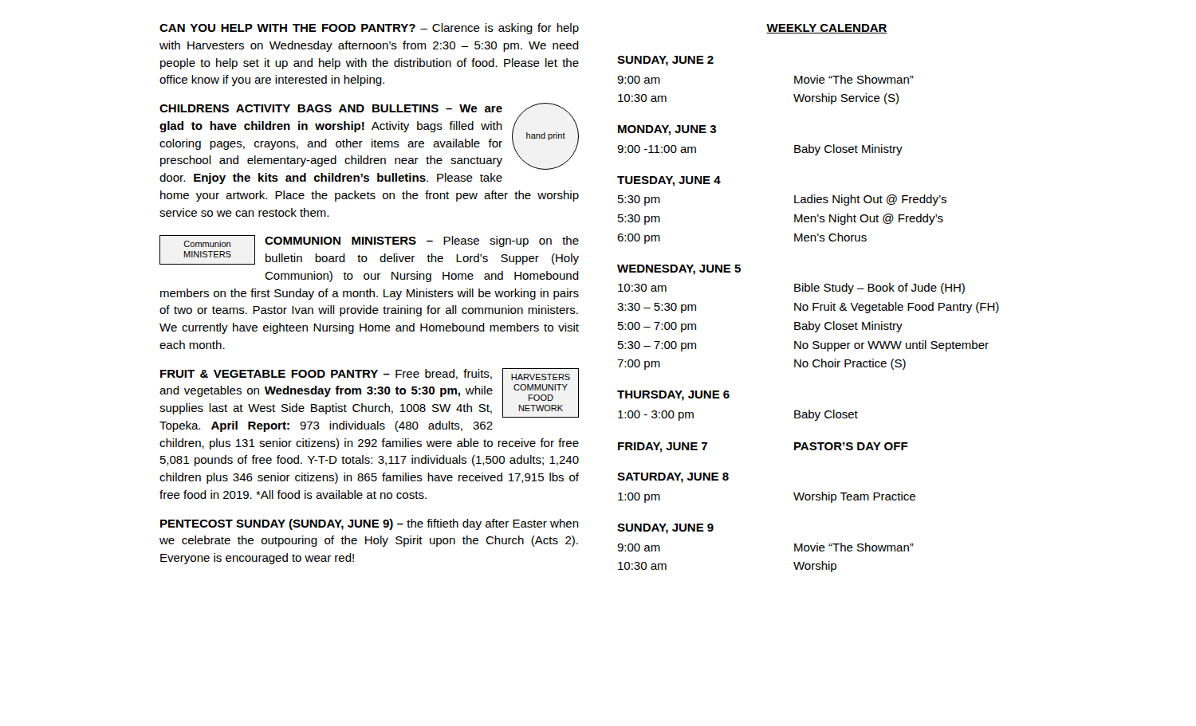CAN YOU HELP WITH THE FOOD PANTRY? – Clarence is asking for help with Harvesters on Wednesday afternoon’s from 2:30 – 5:30 pm. We need people to help set it up and help with the distribution of food. Please let the office know if you are interested in helping.
hand print CHILDRENS ACTIVITY BAGS AND BULLETINS – We are glad to have children in worship! Activity bags filled with coloring pages, crayons, and other items are available for preschool and elementary-aged children near the sanctuary door. Enjoy the kits and children’s bulletins. Please take home your artwork. Place the packets on the front pew after the worship service so we can restock them.
Communion
MINISTERS COMMUNION MINISTERS – Please sign-up on the bulletin board to deliver the Lord’s Supper (Holy Communion) to our Nursing Home and Homebound members on the first Sunday of a month. Lay Ministers will be working in pairs of two or teams. Pastor Ivan will provide training for all communion ministers. We currently have eighteen Nursing Home and Homebound members to visit each month.
HARVESTERS
COMMUNITY
FOOD NETWORK FRUIT & VEGETABLE FOOD PANTRY – Free bread, fruits, and vegetables on Wednesday from 3:30 to 5:30 pm, while supplies last at West Side Baptist Church, 1008 SW 4th St, Topeka. April Report: 973 individuals (480 adults, 362 children, plus 131 senior citizens) in 292 families were able to receive for free 5,081 pounds of free food. Y-T-D totals: 3,117 individuals (1,500 adults; 1,240 children plus 346 senior citizens) in 865 families have received 17,915 lbs of free food in 2019. *All food is available at no costs.
PENTECOST SUNDAY (SUNDAY, JUNE 9) – the fiftieth day after Easter when we celebrate the outpouring of the Holy Spirit upon the Church (Acts 2). Everyone is encouraged to wear red!
WEEKLY CALENDAR
SUNDAY, JUNE 2
| 9:00 am | Movie “The Showman” |
| 10:30 am | Worship Service (S) |
MONDAY, JUNE 3
| 9:00 -11:00 am | Baby Closet Ministry |
TUESDAY, JUNE 4
| 5:30 pm | Ladies Night Out @ Freddy’s |
| 5:30 pm | Men’s Night Out @ Freddy’s |
| 6:00 pm | Men’s Chorus |
WEDNESDAY, JUNE 5
| 10:30 am | Bible Study – Book of Jude (HH) |
| 3:30 – 5:30 pm | No Fruit & Vegetable Food Pantry (FH) |
| 5:00 – 7:00 pm | Baby Closet Ministry |
| 5:30 – 7:00 pm | No Supper or WWW until September |
| 7:00 pm | No Choir Practice (S) |
THURSDAY, JUNE 6
| 1:00 - 3:00 pm | Baby Closet |
| FRIDAY, JUNE 7 | PASTOR’S DAY OFF |
SATURDAY, JUNE 8
| 1:00 pm | Worship Team Practice |
SUNDAY, JUNE 9
| 9:00 am | Movie “The Showman” |
| 10:30 am | Worship |